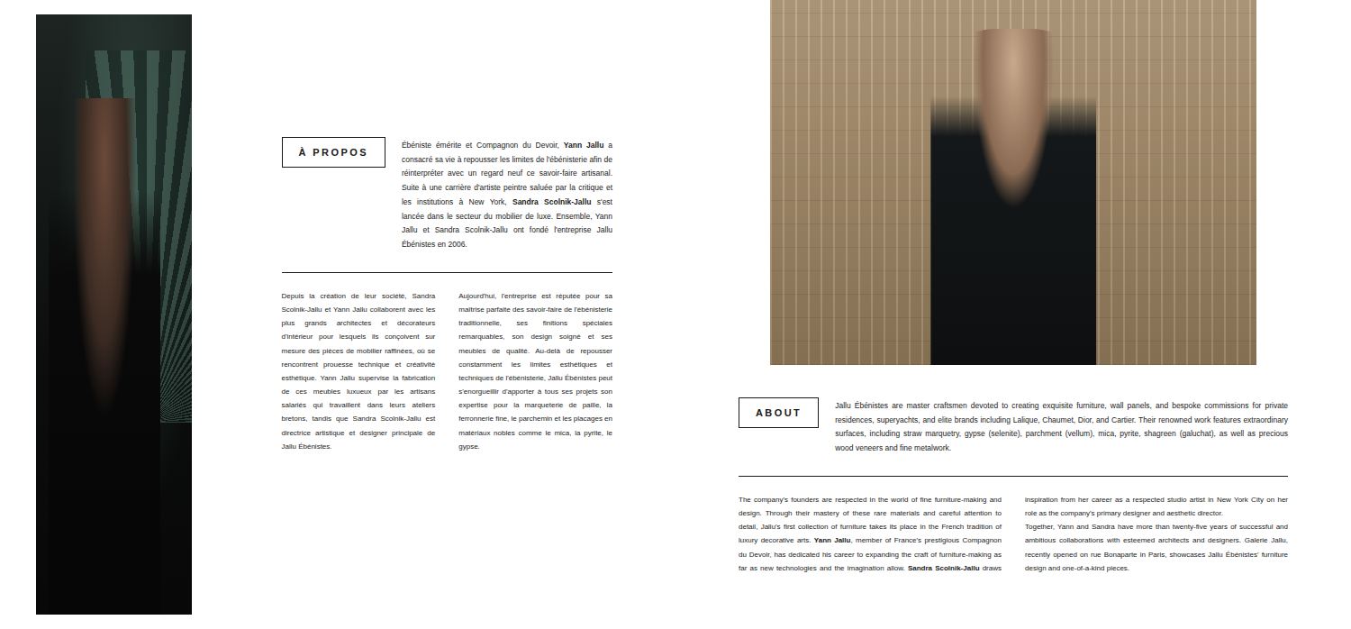À PROPOS
Ébéniste émérite et Compagnon du Devoir, Yann Jallu a consacré sa vie à repousser les limites de l'ébénisterie afin de réinterpréter avec un regard neuf ce savoir-faire artisanal. Suite à une carrière d'artiste peintre saluée par la critique et les institutions à New York, Sandra Scolnik-Jallu s'est lancée dans le secteur du mobilier de luxe. Ensemble, Yann Jallu et Sandra Scolnik-Jallu ont fondé l'entreprise Jallu Ébénistes en 2006.
Depuis la création de leur société, Sandra Scolnik-Jallu et Yann Jallu collaborent avec les plus grands architectes et décorateurs d'intérieur pour lesquels ils conçoivent sur mesure des pièces de mobilier raffinées, où se rencontrent prouesse technique et créativité esthétique. Yann Jallu supervise la fabrication de ces meubles luxueux par les artisans salariés qui travaillent dans leurs ateliers bretons, tandis que Sandra Scolnik-Jallu est directrice artistique et designer principale de Jallu Ébénistes.
Aujourd'hui, l'entreprise est réputée pour sa maîtrise parfaite des savoir-faire de l'ébénisterie traditionnelle, ses finitions spéciales remarquables, son design soigné et ses meubles de qualité. Au-delà de repousser constamment les limites esthétiques et techniques de l'ébénisterie, Jallu Ébénistes peut s'enorgueillir d'apporter à tous ses projets son expertise pour la marqueterie de paille, la ferronnerie fine, le parchemin et les placages en matériaux nobles comme le mica, la pyrite, le gypse.
ABOUT
Jallu Ébénistes are master craftsmen devoted to creating exquisite furniture, wall panels, and bespoke commissions for private residences, superyachts, and elite brands including Lalique, Chaumet, Dior, and Cartier. Their renowned work features extraordinary surfaces, including straw marquetry, gypse (selenite), parchment (vellum), mica, pyrite, shagreen (galuchat), as well as precious wood veneers and fine metalwork.
The company's founders are respected in the world of fine furniture-making and design. Through their mastery of these rare materials and careful attention to detail, Jallu's first collection of furniture takes its place in the French tradition of luxury decorative arts. Yann Jallu, member of France's prestigious Compagnon du Devoir, has dedicated his career to expanding the craft of furniture-making as far as new technologies and the imagination allow. Sandra Scolnik-Jallu draws inspiration from her career as a respected studio artist in New York City on her role as the company's primary designer and aesthetic director.
Together, Yann and Sandra have more than twenty-five years of successful and ambitious collaborations with esteemed architects and designers. Galerie Jallu, recently opened on rue Bonaparte in Paris, showcases Jallu Ébénistes' furniture design and one-of-a-kind pieces.